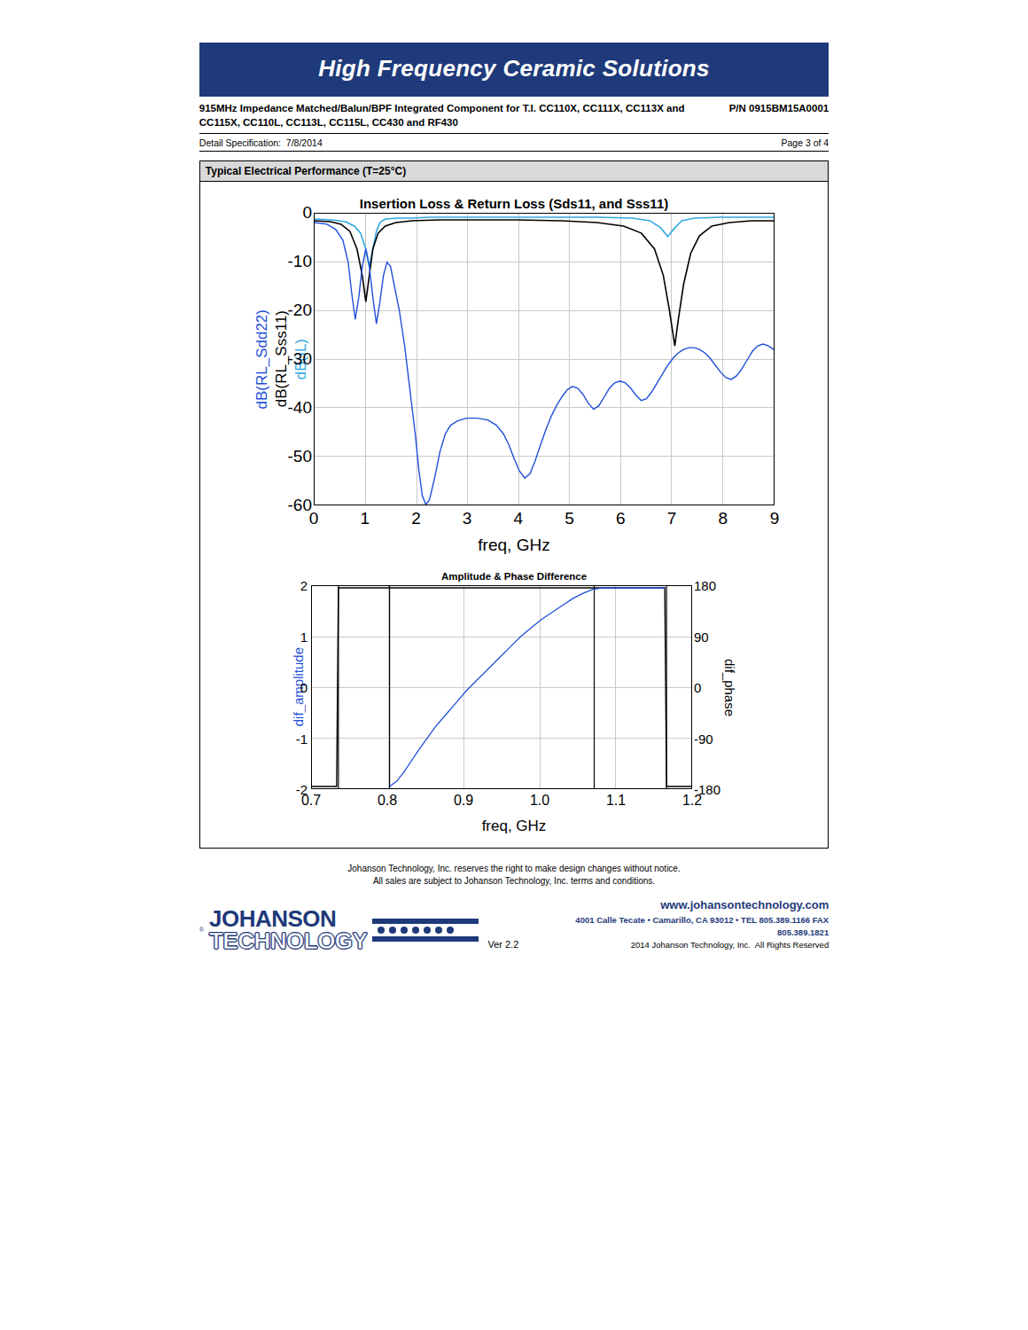High Frequency Ceramic Solutions
915MHz Impedance Matched/Balun/BPF Integrated Component for T.I. CC110X, CC111X, CC113X and CC115X, CC110L, CC113L, CC115L, CC430 and RF430
P/N 0915BM15A0001
Detail Specification: 7/8/2014
Page 3 of 4
Typical Electrical Performance (T=25°C)
Insertion Loss & Return Loss (Sds11, and Sss11)
dB(RL_Sdd22) dB(RL_Sss11) dB(IL)
0 -10 -20 -30 -40 -50 -60
0 1 2 3 4 5 6 7 8 9
freq, GHz
Amplitude & Phase Difference
dif_amplitude
2 1 0 -1 -2
180 90 0 -90 -180
0.7 0.8 0.9 1.0 1.1 1.2
dif_phase
freq, GHz
Johanson Technology, Inc. reserves the right to make design changes without notice.
All sales are subject to Johanson Technology, Inc. terms and conditions.
®
JOHANSON
TECHNOLOGY
Ver 2.2
www.johansontechnology.com
4001 Calle Tecate • Camarillo, CA 93012 • TEL 805.389.1166 FAX 805.389.1821
2014 Johanson Technology, Inc. All Rights Reserved